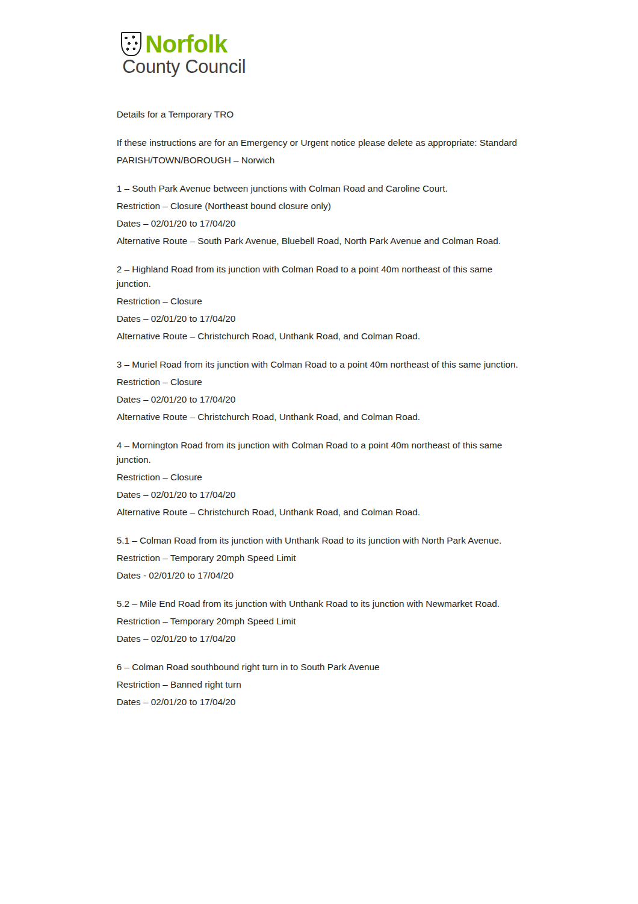Norfolk
County Council
Details for a Temporary TRO
If these instructions are for an Emergency or Urgent notice please delete as appropriate: Standard
PARISH/TOWN/BOROUGH – Norwich
1 – South Park Avenue between junctions with Colman Road and Caroline Court.
Restriction – Closure (Northeast bound closure only)
Dates – 02/01/20 to 17/04/20
Alternative Route – South Park Avenue, Bluebell Road, North Park Avenue and Colman Road.
2 – Highland Road from its junction with Colman Road to a point 40m northeast of this same junction.
Restriction – Closure
Dates – 02/01/20 to 17/04/20
Alternative Route – Christchurch Road, Unthank Road, and Colman Road.
3 – Muriel Road from its junction with Colman Road to a point 40m northeast of this same junction.
Restriction – Closure
Dates – 02/01/20 to 17/04/20
Alternative Route – Christchurch Road, Unthank Road, and Colman Road.
4 – Mornington Road from its junction with Colman Road to a point 40m northeast of this same junction.
Restriction – Closure
Dates – 02/01/20 to 17/04/20
Alternative Route – Christchurch Road, Unthank Road, and Colman Road.
5.1 – Colman Road from its junction with Unthank Road to its junction with North Park Avenue.
Restriction – Temporary 20mph Speed Limit
Dates - 02/01/20 to 17/04/20
5.2 – Mile End Road from its junction with Unthank Road to its junction with Newmarket Road.
Restriction – Temporary 20mph Speed Limit
Dates – 02/01/20 to 17/04/20
6 – Colman Road southbound right turn in to South Park Avenue
Restriction – Banned right turn
Dates – 02/01/20 to 17/04/20